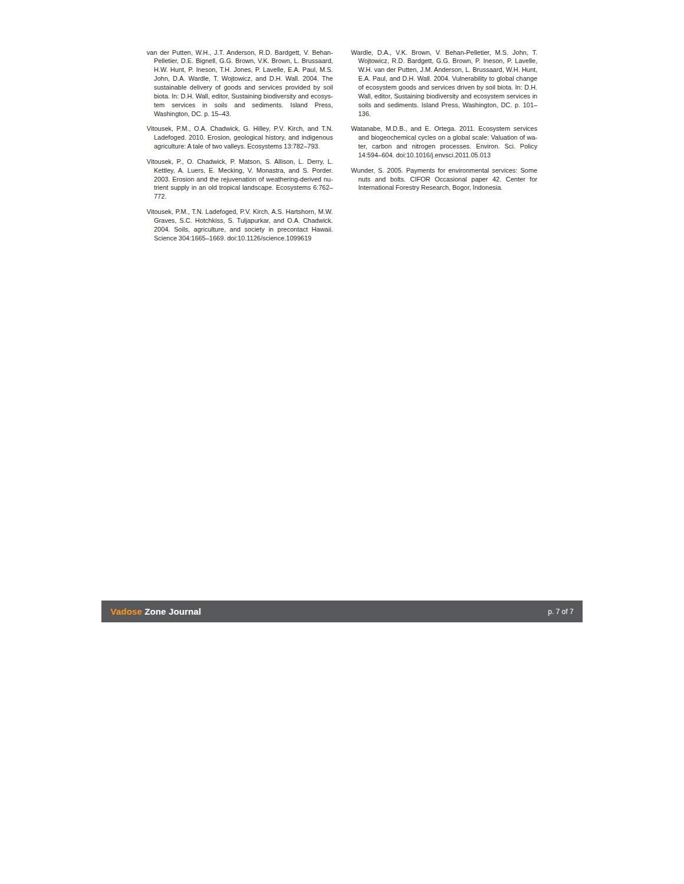van der Putten, W.H., J.T. Anderson, R.D. Bardgett, V. Behan-Pelletier, D.E. Bignell, G.G. Brown, V.K. Brown, L. Brussaard, H.W. Hunt, P. Ineson, T.H. Jones, P. Lavelle, E.A. Paul, M.S. John, D.A. Wardle, T. Wojtowicz, and D.H. Wall. 2004. The sustainable delivery of goods and services provided by soil biota. In: D.H. Wall, editor, Sustaining biodiversity and ecosystem services in soils and sediments. Island Press, Washington, DC. p. 15–43.
Vitousek, P.M., O.A. Chadwick, G. Hilley, P.V. Kirch, and T.N. Ladefoged. 2010. Erosion, geological history, and indigenous agriculture: A tale of two valleys. Ecosystems 13:782–793.
Vitousek, P., O. Chadwick, P. Matson, S. Allison, L. Derry, L. Kettley, A. Luers, E. Mecking, V. Monastra, and S. Porder. 2003. Erosion and the rejuvenation of weathering-derived nutrient supply in an old tropical landscape. Ecosystems 6:762–772.
Vitousek, P.M., T.N. Ladefoged, P.V. Kirch, A.S. Hartshorn, M.W. Graves, S.C. Hotchkiss, S. Tuljapurkar, and O.A. Chadwick. 2004. Soils, agriculture, and society in precontact Hawaii. Science 304:1665–1669. doi:10.1126/science.1099619
Wardle, D.A., V.K. Brown, V. Behan-Pelletier, M.S. John, T. Wojtowicz, R.D. Bardgett, G.G. Brown, P. Ineson, P. Lavelle, W.H. van der Putten, J.M. Anderson, L. Brussaard, W.H. Hunt, E.A. Paul, and D.H. Wall. 2004. Vulnerability to global change of ecosystem goods and services driven by soil biota. In: D.H. Wall, editor, Sustaining biodiversity and ecosystem services in soils and sediments. Island Press, Washington, DC. p. 101–136.
Watanabe, M.D.B., and E. Ortega. 2011. Ecosystem services and biogeochemical cycles on a global scale: Valuation of water, carbon and nitrogen processes. Environ. Sci. Policy 14:594–604. doi:10.1016/j.envsci.2011.05.013
Wunder, S. 2005. Payments for environmental services: Some nuts and bolts. CIFOR Occasional paper 42. Center for International Forestry Research, Bogor, Indonesia.
Vadose Zone Journal
p. 7 of 7